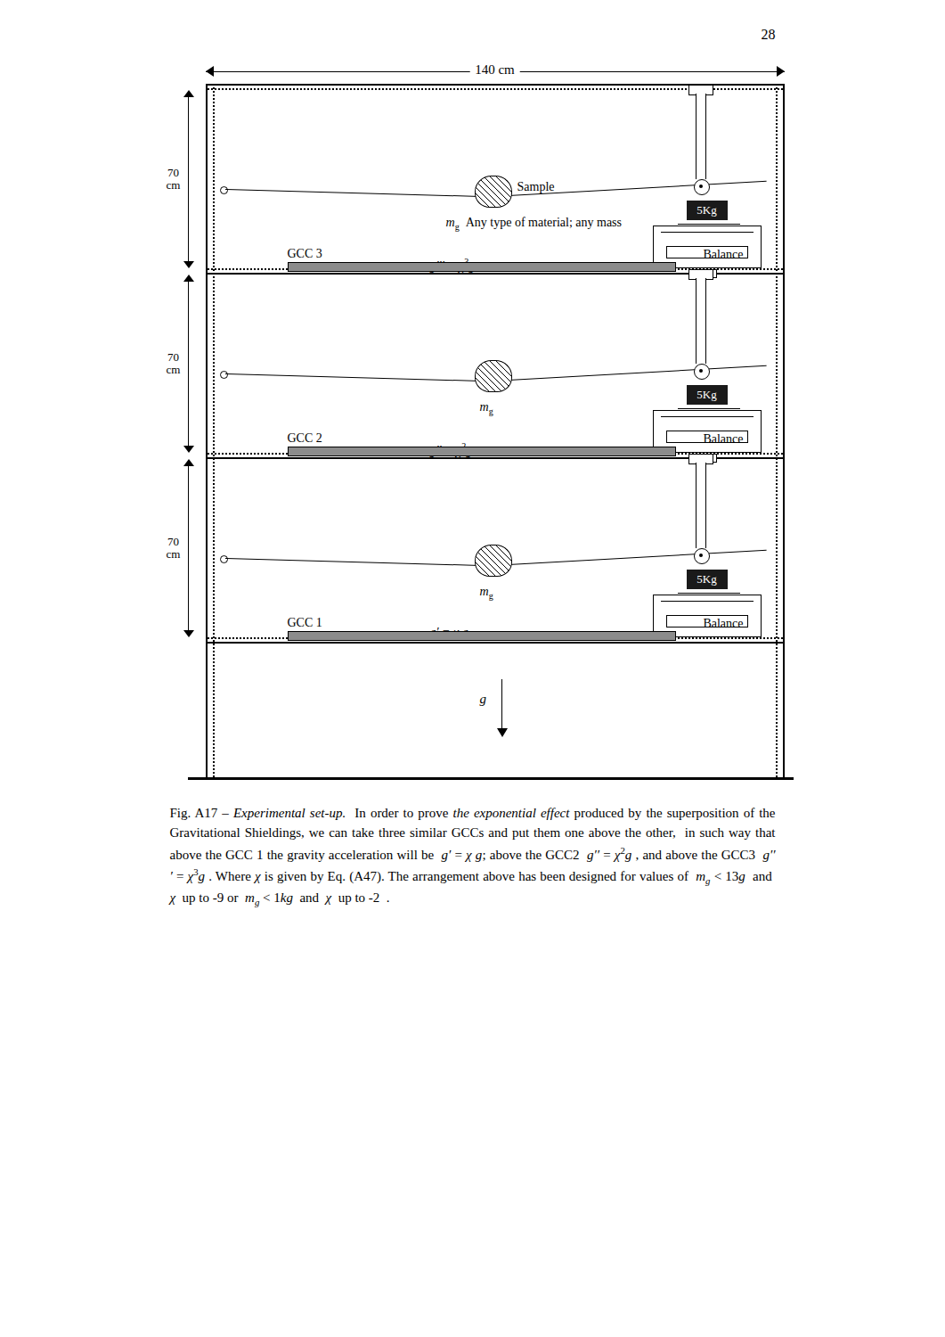28
140 cm
70
cm
Sample
mg Any type of material; any mass
g′′′ = χ3g
5Kg
Balance
GCC 3
70
cm
mg
g′′ = χ2g
5Kg
Balance
GCC 2
70
cm
mg
g′ = χ g
5Kg
Balance
GCC 1
g
Fig. A17 – Experimental set-up. In order to prove the exponential effect produced by the superposition of the Gravitational Shieldings, we can take three similar GCCs and put them one above the other, in such way that above the GCC 1 the gravity acceleration will be g′ = χ g; above the GCC2 g′′ = χ2g , and above the GCC3 g′′′ = χ3g . Where χ is given by Eq. (A47). The arrangement above has been designed for values of mg < 13g and χ up to -9 or mg < 1kg and χ up to -2 .